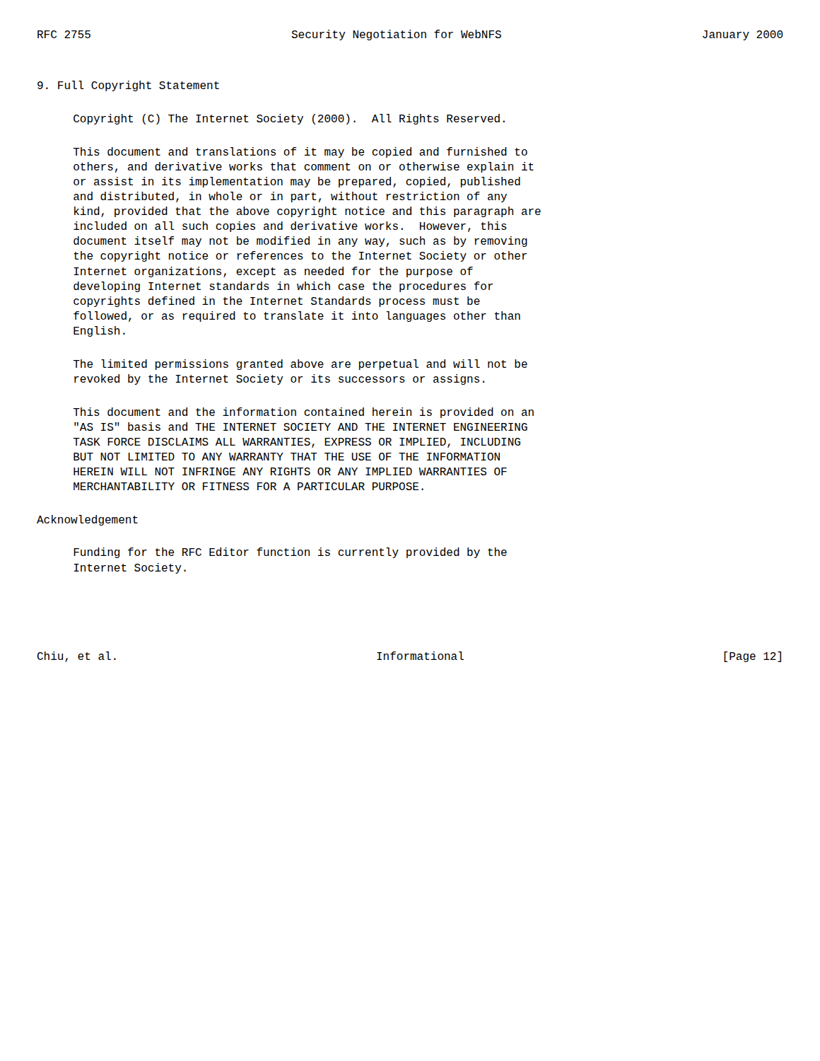RFC 2755 Security Negotiation for WebNFS January 2000
9. Full Copyright Statement
Copyright (C) The Internet Society (2000).  All Rights Reserved.
This document and translations of it may be copied and furnished to
others, and derivative works that comment on or otherwise explain it
or assist in its implementation may be prepared, copied, published
and distributed, in whole or in part, without restriction of any
kind, provided that the above copyright notice and this paragraph are
included on all such copies and derivative works.  However, this
document itself may not be modified in any way, such as by removing
the copyright notice or references to the Internet Society or other
Internet organizations, except as needed for the purpose of
developing Internet standards in which case the procedures for
copyrights defined in the Internet Standards process must be
followed, or as required to translate it into languages other than
English.
The limited permissions granted above are perpetual and will not be
revoked by the Internet Society or its successors or assigns.
This document and the information contained herein is provided on an
"AS IS" basis and THE INTERNET SOCIETY AND THE INTERNET ENGINEERING
TASK FORCE DISCLAIMS ALL WARRANTIES, EXPRESS OR IMPLIED, INCLUDING
BUT NOT LIMITED TO ANY WARRANTY THAT THE USE OF THE INFORMATION
HEREIN WILL NOT INFRINGE ANY RIGHTS OR ANY IMPLIED WARRANTIES OF
MERCHANTABILITY OR FITNESS FOR A PARTICULAR PURPOSE.
Acknowledgement
Funding for the RFC Editor function is currently provided by the
Internet Society.
Chiu, et al. Informational [Page 12]